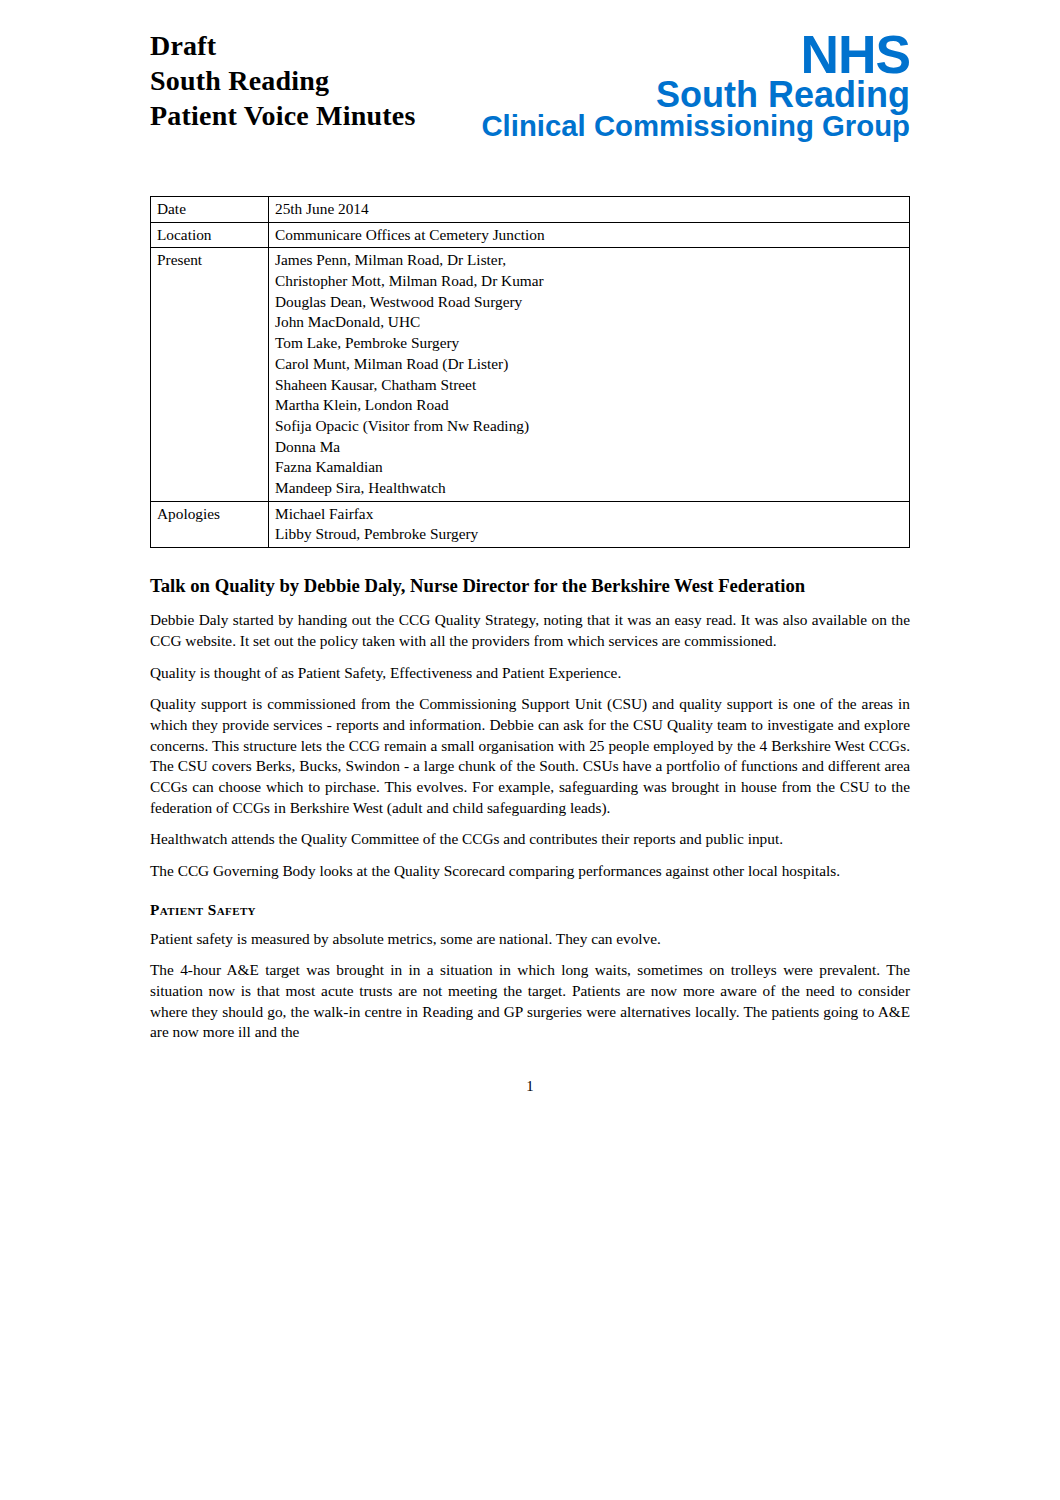NHS South Reading Clinical Commissioning Group
Draft South Reading Patient Voice Minutes
| Date | 25th June 2014 |
| Location | Communicare Offices at Cemetery Junction |
| Present | James Penn, Milman Road, Dr Lister, Christopher Mott, Milman Road, Dr Kumar Douglas Dean, Westwood Road Surgery John MacDonald, UHC Tom Lake, Pembroke Surgery Carol Munt, Milman Road (Dr Lister) Shaheen Kausar, Chatham Street Martha Klein, London Road Sofija Opacic (Visitor from Nw Reading) Donna Ma Fazna Kamaldian Mandeep Sira, Healthwatch |
| Apologies | Michael Fairfax Libby Stroud, Pembroke Surgery |
Talk on Quality by Debbie Daly, Nurse Director for the Berkshire West Federation
Debbie Daly started by handing out the CCG Quality Strategy, noting that it was an easy read. It was also available on the CCG website. It set out the policy taken with all the providers from which services are commissioned.
Quality is thought of as Patient Safety, Effectiveness and Patient Experience.
Quality support is commissioned from the Commissioning Support Unit (CSU) and quality support is one of the areas in which they provide services - reports and information. Debbie can ask for the CSU Quality team to investigate and explore concerns. This structure lets the CCG remain a small organisation with 25 people employed by the 4 Berkshire West CCGs. The CSU covers Berks, Bucks, Swindon - a large chunk of the South. CSUs have a portfolio of functions and different area CCGs can choose which to pirchase. This evolves. For example, safeguarding was brought in house from the CSU to the federation of CCGs in Berkshire West (adult and child safeguarding leads).
Healthwatch attends the Quality Committee of the CCGs and contributes their reports and public input.
The CCG Governing Body looks at the Quality Scorecard comparing performances against other local hospitals.
Patient Safety
Patient safety is measured by absolute metrics, some are national. They can evolve.
The 4-hour A&E target was brought in in a situation in which long waits, sometimes on trolleys were prevalent. The situation now is that most acute trusts are not meeting the target. Patients are now more aware of the need to consider where they should go, the walk-in centre in Reading and GP surgeries were alternatives locally. The patients going to A&E are now more ill and the
1